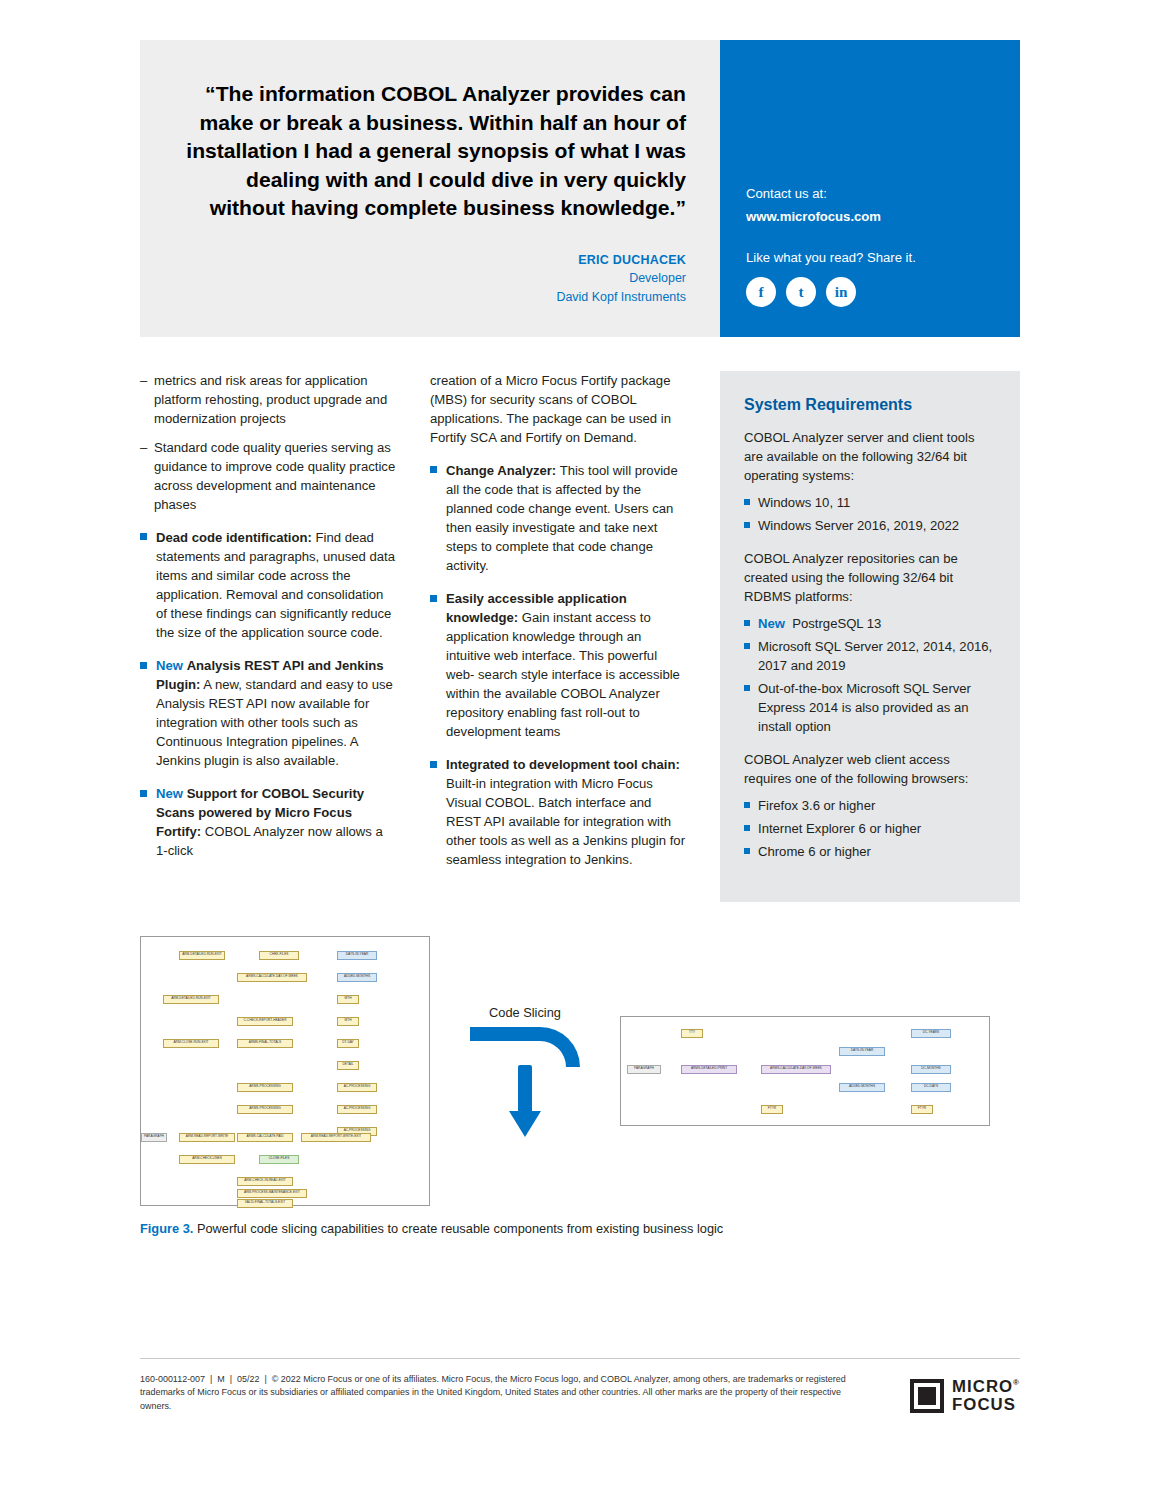“The information COBOL Analyzer provides can make or break a business. Within half an hour of installation I had a general synopsis of what I was dealing with and I could dive in very quickly without having complete business knowledge.”
ERIC DUCHACEK
Developer
David Kopf Instruments
Contact us at:
www.microfocus.com
Like what you read? Share it.
f t in
metrics and risk areas for application platform rehosting, product upgrade and modernization projects
Standard code quality queries serving as guidance to improve code quality practice across development and maintenance phases
Dead code identification: Find dead statements and paragraphs, unused data items and similar code across the application. Removal and consolidation of these findings can significantly reduce the size of the application source code.
New Analysis REST API and Jenkins Plugin: A new, standard and easy to use Analysis REST API now available for integration with other tools such as Continuous Integration pipelines. A Jenkins plugin is also available.
New Support for COBOL Security Scans powered by Micro Focus Fortify: COBOL Analyzer now allows a 1-click
creation of a Micro Focus Fortify package (MBS) for security scans of COBOL applications. The package can be used in Fortify SCA and Fortify on Demand.
Change Analyzer: This tool will provide all the code that is affected by the planned code change event. Users can then easily investigate and take next steps to complete that code change activity.
Easily accessible application knowledge: Gain instant access to application knowledge through an intuitive web interface. This powerful web- search style interface is accessible within the available COBOL Analyzer repository enabling fast roll-out to development teams
Integrated to development tool chain: Built-in integration with Micro Focus Visual COBOL. Batch interface and REST API available for integration with other tools as well as a Jenkins plugin for seamless integration to Jenkins.
System Requirements
COBOL Analyzer server and client tools are available on the following 32/64 bit operating systems:
Windows 10, 11
Windows Server 2016, 2019, 2022
COBOL Analyzer repositories can be created using the following 32/64 bit RDBMS platforms:
New PostrgeSQL 13
Microsoft SQL Server 2012, 2014, 2016, 2017 and 2019
Out-of-the-box Microsoft SQL Server Express 2014 is also provided as an install option
COBOL Analyzer web client access requires one of the following browsers:
Firefox 3.6 or higher
Internet Explorer 6 or higher
Chrome 6 or higher
ARM-DETAILED-RUN-EXIT
CHEK-FILES
DAYS-IN-YEAR
ARMS-CALCULATE-DAY-OF-WEEK
ADDED-MONTHS
ARM-DETAILED-RUN-EXIT
MTH
C-CHECK-REPORT-HEADER
MTH
ARM-CLOSE-RUN-EXIT
ARMS-FINAL-TOTALS
DT-DAY
DETAIL
ARMS-PROCESSING
AC-PROCESSING
ARMS-PROCESSING
AC-PROCESSING
AC-PROCESSING
PARAGRAPH
ARM-READ-REPORT-WRITE
ARMS-CALCULATE-PAID
ARM-READ-REPORT-WRITE-EXIT
ARM-CHECK-LINES
CLOSE-FILES
ARM-CHECK-IN-READ-EXIT
ARM-PROCESS-MAINTENANCE-EXIT
VALID-FINAL-TOTALS-EXIT
Code Slicing
TTY
DC-YEARS
DAYS-IN-YEAR
PARAGRAPH
ARMS-DETAILED-PRINT
ARMS-CALCULATE-DAY-OF-WEEK
DC-MONTHS
ADDED-MONTHS
DC-DAYS
FTYR
FTYR
Figure 3. Powerful code slicing capabilities to create reusable components from existing business logic
160-000112-007 | M | 05/22 | © 2022 Micro Focus or one of its affiliates. Micro Focus, the Micro Focus logo, and COBOL Analyzer, among others, are trademarks or registered trademarks of Micro Focus or its subsidiaries or affiliated companies in the United Kingdom, United States and other countries. All other marks are the property of their respective owners.
MICRO®
FOCUS